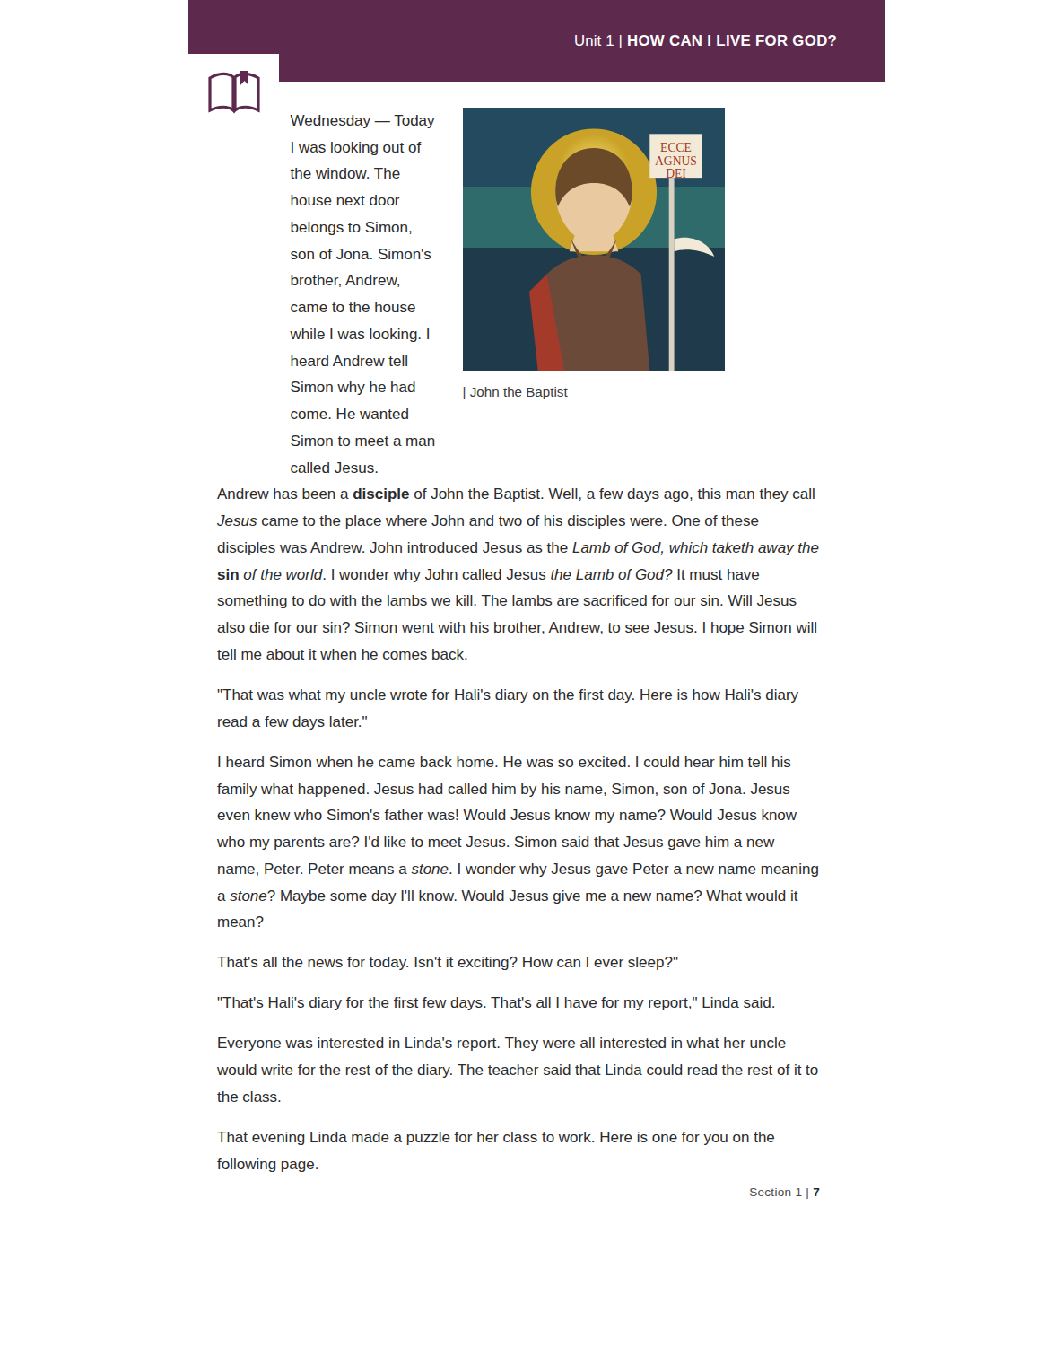Unit 1 | HOW CAN I LIVE FOR GOD?
Wednesday — Today I was looking out of the window. The house next door belongs to Simon, son of Jona. Simon's brother, Andrew, came to the house while I was looking. I heard Andrew tell Simon why he had come. He wanted Simon to meet a man called Jesus.
| John the Baptist
Andrew has been a disciple of John the Baptist. Well, a few days ago, this man they call Jesus came to the place where John and two of his disciples were. One of these disciples was Andrew. John introduced Jesus as the Lamb of God, which taketh away the sin of the world. I wonder why John called Jesus the Lamb of God? It must have something to do with the lambs we kill. The lambs are sacrificed for our sin. Will Jesus also die for our sin? Simon went with his brother, Andrew, to see Jesus. I hope Simon will tell me about it when he comes back.
"That was what my uncle wrote for Hali's diary on the first day. Here is how Hali's diary read a few days later."
I heard Simon when he came back home. He was so excited. I could hear him tell his family what happened. Jesus had called him by his name, Simon, son of Jona. Jesus even knew who Simon's father was! Would Jesus know my name? Would Jesus know who my parents are? I'd like to meet Jesus. Simon said that Jesus gave him a new name, Peter. Peter means a stone. I wonder why Jesus gave Peter a new name meaning a stone? Maybe some day I'll know. Would Jesus give me a new name? What would it mean?
That's all the news for today. Isn't it exciting? How can I ever sleep?"
"That's Hali's diary for the first few days. That's all I have for my report," Linda said.
Everyone was interested in Linda's report. They were all interested in what her uncle would write for the rest of the diary. The teacher said that Linda could read the rest of it to the class.
That evening Linda made a puzzle for her class to work. Here is one for you on the following page.
Section 1 | 7